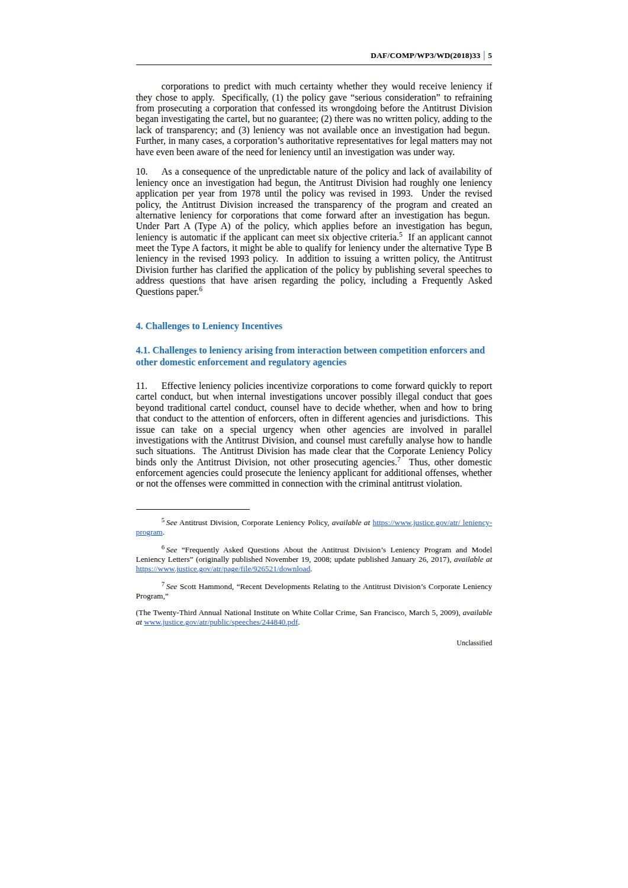DAF/COMP/WP3/WD(2018)33│5
corporations to predict with much certainty whether they would receive leniency if they chose to apply. Specifically, (1) the policy gave “serious consideration” to refraining from prosecuting a corporation that confessed its wrongdoing before the Antitrust Division began investigating the cartel, but no guarantee; (2) there was no written policy, adding to the lack of transparency; and (3) leniency was not available once an investigation had begun. Further, in many cases, a corporation’s authoritative representatives for legal matters may not have even been aware of the need for leniency until an investigation was under way.
10. As a consequence of the unpredictable nature of the policy and lack of availability of leniency once an investigation had begun, the Antitrust Division had roughly one leniency application per year from 1978 until the policy was revised in 1993. Under the revised policy, the Antitrust Division increased the transparency of the program and created an alternative leniency for corporations that come forward after an investigation has begun. Under Part A (Type A) of the policy, which applies before an investigation has begun, leniency is automatic if the applicant can meet six objective criteria.5 If an applicant cannot meet the Type A factors, it might be able to qualify for leniency under the alternative Type B leniency in the revised 1993 policy. In addition to issuing a written policy, the Antitrust Division further has clarified the application of the policy by publishing several speeches to address questions that have arisen regarding the policy, including a Frequently Asked Questions paper.6
4. Challenges to Leniency Incentives
4.1. Challenges to leniency arising from interaction between competition enforcers and other domestic enforcement and regulatory agencies
11. Effective leniency policies incentivize corporations to come forward quickly to report cartel conduct, but when internal investigations uncover possibly illegal conduct that goes beyond traditional cartel conduct, counsel have to decide whether, when and how to bring that conduct to the attention of enforcers, often in different agencies and jurisdictions. This issue can take on a special urgency when other agencies are involved in parallel investigations with the Antitrust Division, and counsel must carefully analyse how to handle such situations. The Antitrust Division has made clear that the Corporate Leniency Policy binds only the Antitrust Division, not other prosecuting agencies.7 Thus, other domestic enforcement agencies could prosecute the leniency applicant for additional offenses, whether or not the offenses were committed in connection with the criminal antitrust violation.
5 See Antitrust Division, Corporate Leniency Policy, available at https://www.justice.gov/atr/ leniency-program.
6 See “Frequently Asked Questions About the Antitrust Division’s Leniency Program and Model Leniency Letters” (originally published November 19, 2008; update published January 26, 2017), available at https://www.justice.gov/atr/page/file/926521/download.
7 See Scott Hammond, “Recent Developments Relating to the Antitrust Division’s Corporate Leniency Program,”
(The Twenty-Third Annual National Institute on White Collar Crime, San Francisco, March 5, 2009), available at www.justice.gov/atr/public/speeches/244840.pdf.
Unclassified